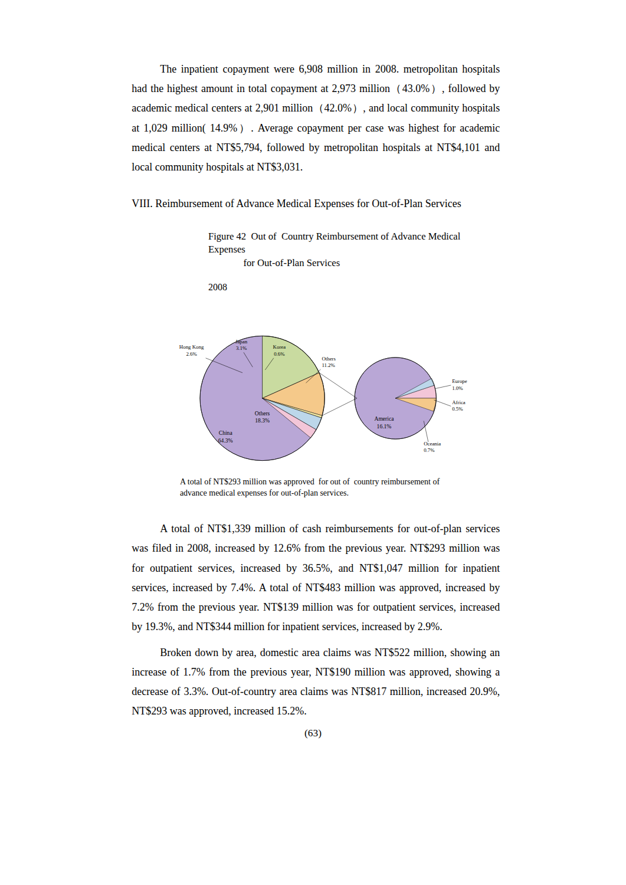The inpatient copayment were 6,908 million in 2008. metropolitan hospitals had the highest amount in total copayment at 2,973 million（43.0%）, followed by academic medical centers at 2,901 million（42.0%）, and local community hospitals at 1,029 million( 14.9%）. Average copayment per case was highest for academic medical centers at NT$5,794, followed by metropolitan hospitals at NT$4,101 and local community hospitals at NT$3,031.
VIII. Reimbursement of Advance Medical Expenses for Out-of-Plan Services
Figure 42 Out of Country Reimbursement of Advance Medical Expenses for Out-of-Plan Services
2008
Hong Kong 2.6% Japan 3.1% Korea 0.6% Others 11.2% Others 18.3% China 64.3% America 16.1% Europe 1.0% Africa 0.5% Oceania 0.7%
A total of NT$293 million was approved for out of country reimbursement of advance medical expenses for out-of-plan services.
A total of NT$1,339 million of cash reimbursements for out-of-plan services was filed in 2008, increased by 12.6% from the previous year. NT$293 million was for outpatient services, increased by 36.5%, and NT$1,047 million for inpatient services, increased by 7.4%. A total of NT$483 million was approved, increased by 7.2% from the previous year. NT$139 million was for outpatient services, increased by 19.3%, and NT$344 million for inpatient services, increased by 2.9%.
Broken down by area, domestic area claims was NT$522 million, showing an increase of 1.7% from the previous year, NT$190 million was approved, showing a decrease of 3.3%. Out-of-country area claims was NT$817 million, increased 20.9%, NT$293 was approved, increased 15.2%.
(63)